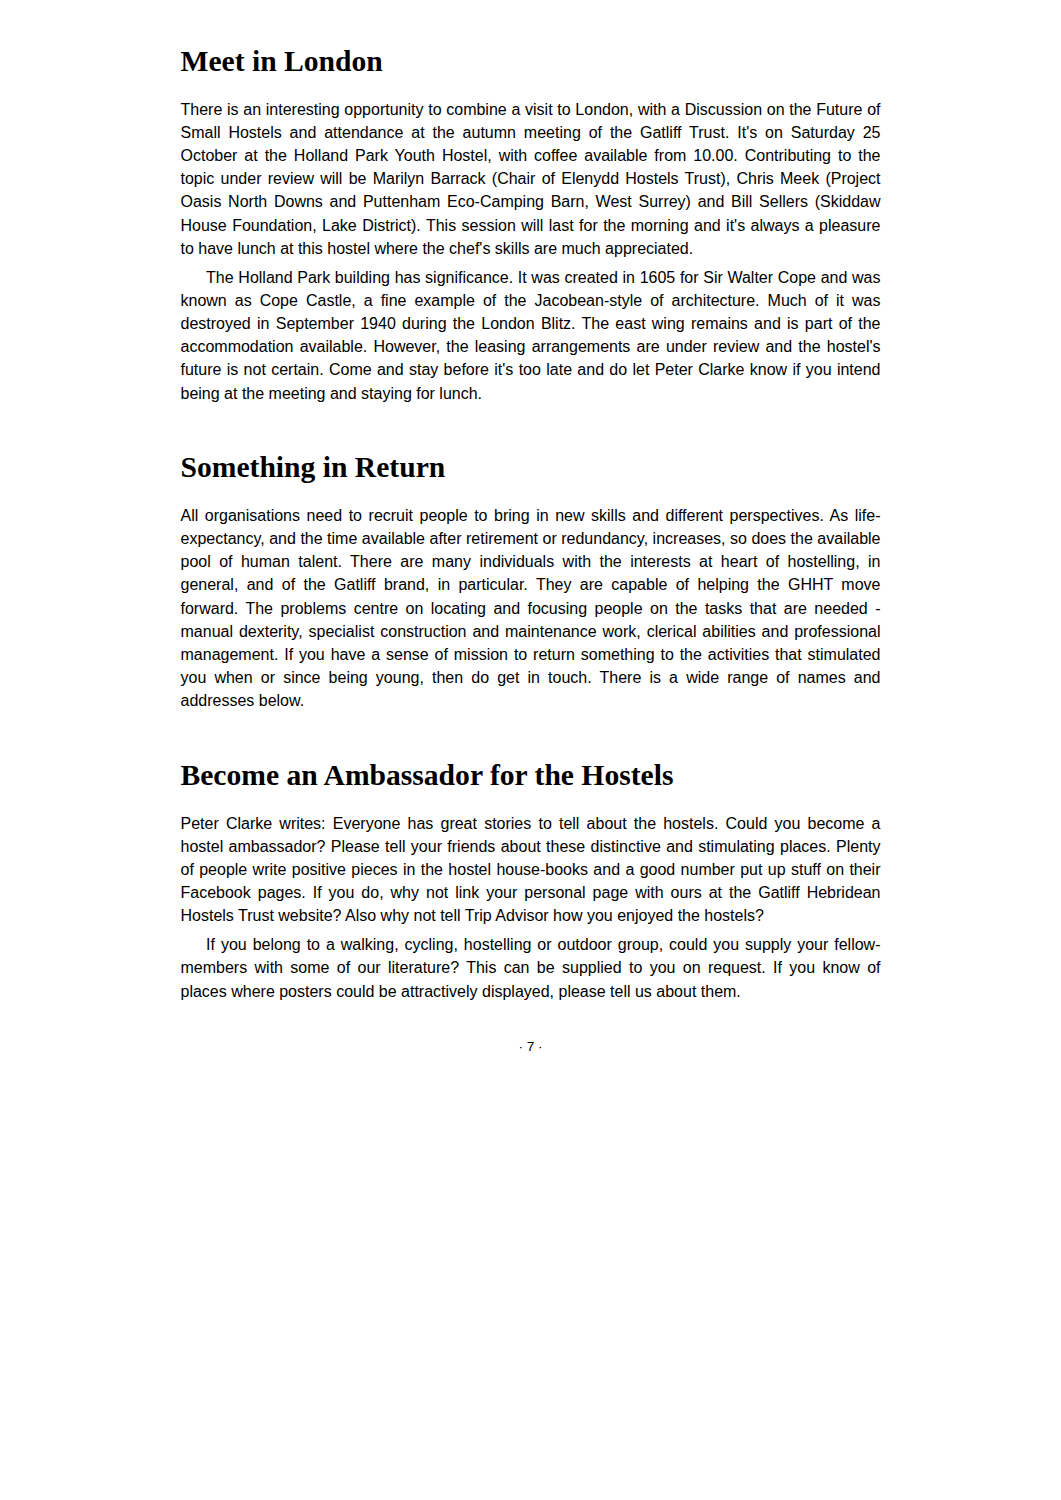Meet in London
There is an interesting opportunity to combine a visit to London, with a Discussion on the Future of Small Hostels and attendance at the autumn meeting of the Gatliff Trust. It's on Saturday 25 October at the Holland Park Youth Hostel, with coffee available from 10.00. Contributing to the topic under review will be Marilyn Barrack (Chair of Elenydd Hostels Trust), Chris Meek (Project Oasis North Downs and Puttenham Eco-Camping Barn, West Surrey) and Bill Sellers (Skiddaw House Foundation, Lake District). This session will last for the morning and it's always a pleasure to have lunch at this hostel where the chef's skills are much appreciated.
The Holland Park building has significance. It was created in 1605 for Sir Walter Cope and was known as Cope Castle, a fine example of the Jacobean-style of architecture. Much of it was destroyed in September 1940 during the London Blitz. The east wing remains and is part of the accommodation available. However, the leasing arrangements are under review and the hostel's future is not certain. Come and stay before it's too late and do let Peter Clarke know if you intend being at the meeting and staying for lunch.
Something in Return
All organisations need to recruit people to bring in new skills and different perspectives. As life-expectancy, and the time available after retirement or redundancy, increases, so does the available pool of human talent. There are many individuals with the interests at heart of hostelling, in general, and of the Gatliff brand, in particular. They are capable of helping the GHHT move forward. The problems centre on locating and focusing people on the tasks that are needed - manual dexterity, specialist construction and maintenance work, clerical abilities and professional management. If you have a sense of mission to return something to the activities that stimulated you when or since being young, then do get in touch. There is a wide range of names and addresses below.
Become an Ambassador for the Hostels
Peter Clarke writes: Everyone has great stories to tell about the hostels. Could you become a hostel ambassador? Please tell your friends about these distinctive and stimulating places. Plenty of people write positive pieces in the hostel house-books and a good number put up stuff on their Facebook pages. If you do, why not link your personal page with ours at the Gatliff Hebridean Hostels Trust website? Also why not tell Trip Advisor how you enjoyed the hostels?
If you belong to a walking, cycling, hostelling or outdoor group, could you supply your fellow-members with some of our literature? This can be supplied to you on request. If you know of places where posters could be attractively displayed, please tell us about them.
· 7 ·